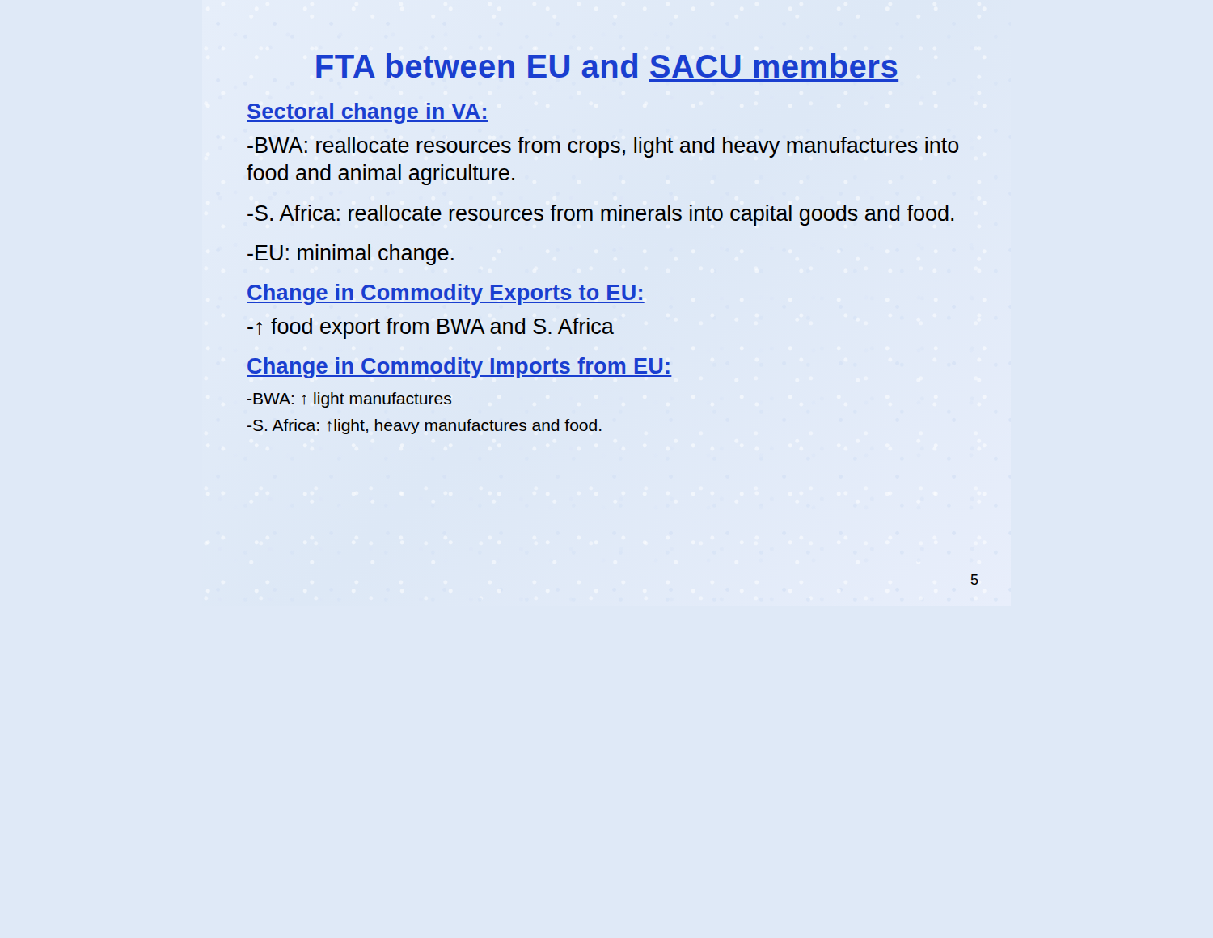FTA between EU and SACU members
Sectoral change in VA:
-BWA: reallocate resources from crops, light and heavy manufactures into food and animal agriculture.
-S. Africa: reallocate resources from minerals into capital goods and food.
-EU: minimal change.
Change in Commodity Exports to EU:
-↑ food export from BWA and S. Africa
Change in Commodity Imports from EU:
-BWA: ↑ light manufactures
-S. Africa: ↑light, heavy manufactures and food.
5